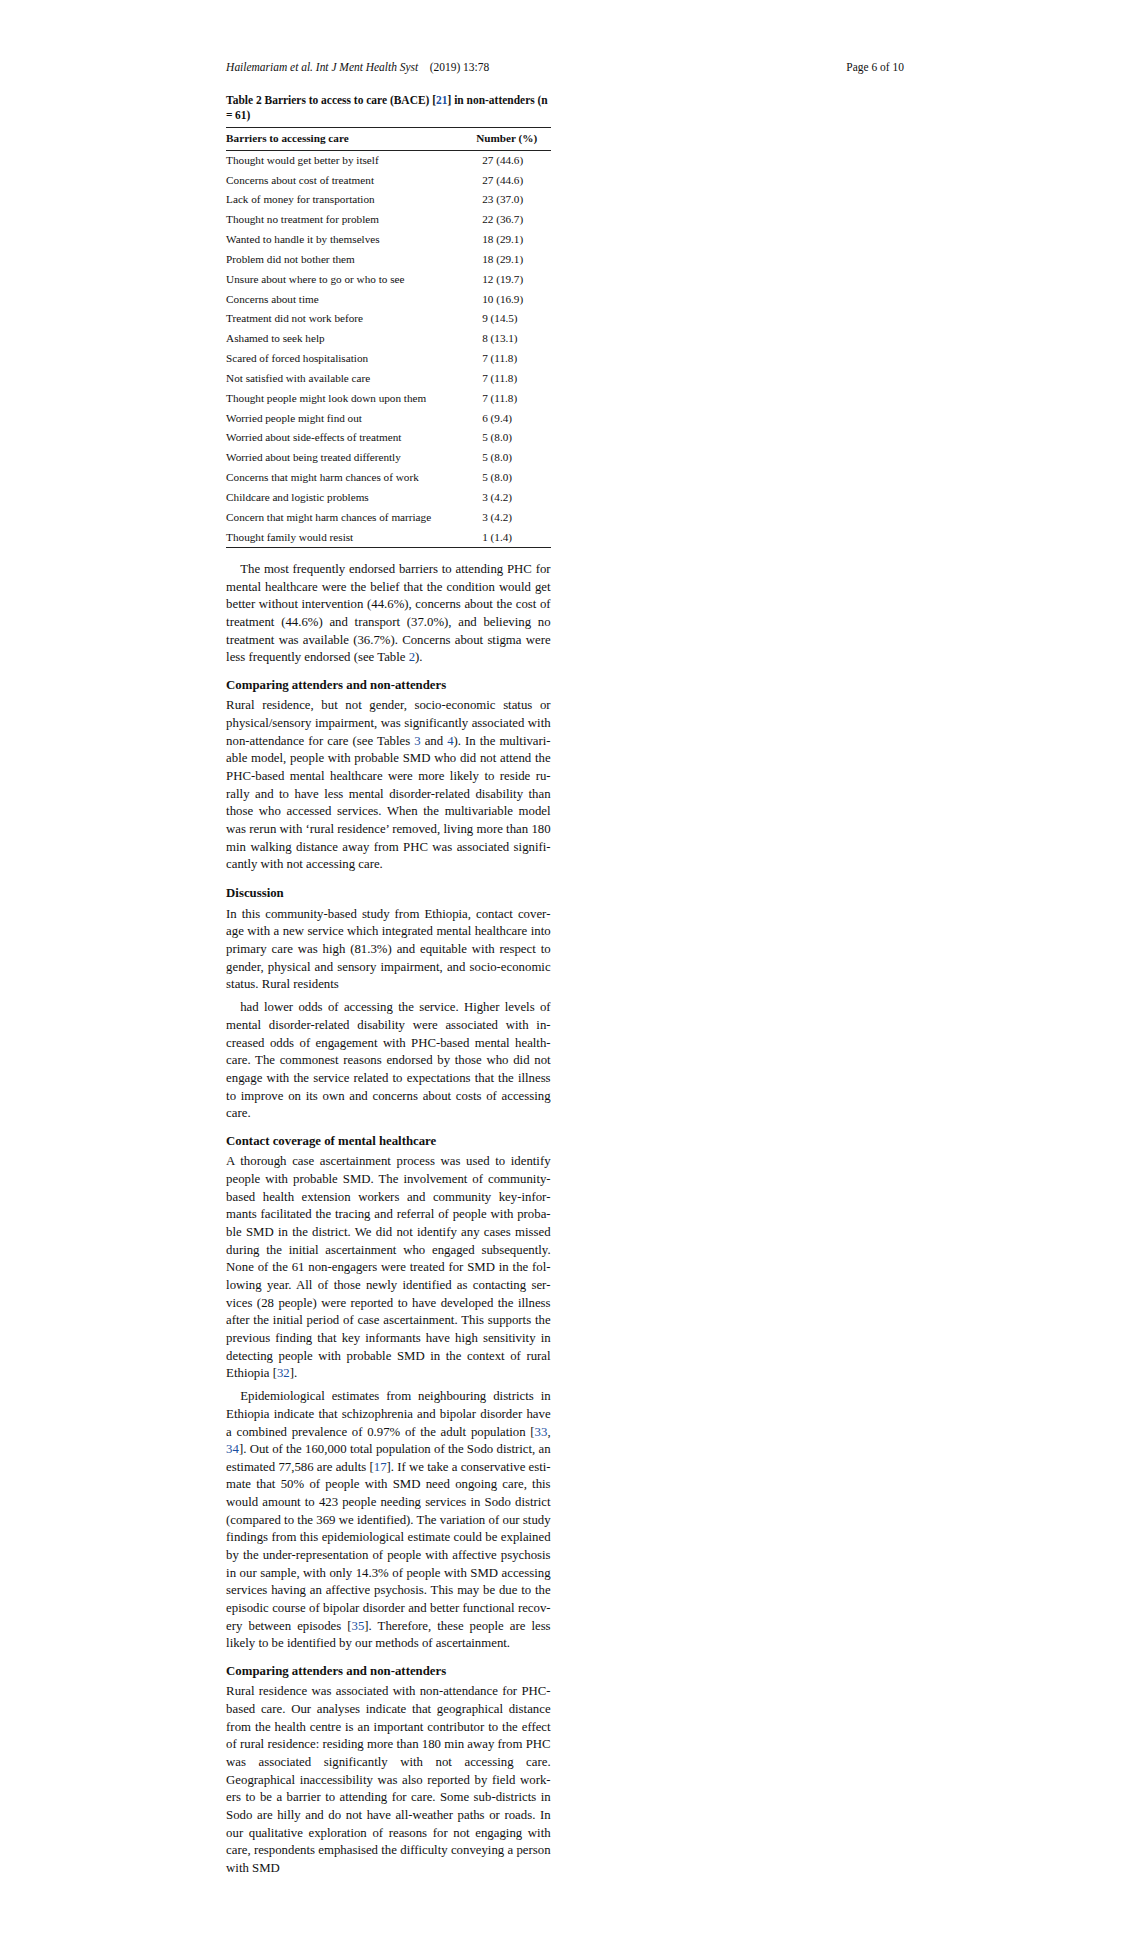Hailemariam et al. Int J Ment Health Syst (2019) 13:78
Page 6 of 10
Table 2 Barriers to access to care (BACE) [21] in non-attenders (n = 61)
| Barriers to accessing care | Number (%) |
| --- | --- |
| Thought would get better by itself | 27 (44.6) |
| Concerns about cost of treatment | 27 (44.6) |
| Lack of money for transportation | 23 (37.0) |
| Thought no treatment for problem | 22 (36.7) |
| Wanted to handle it by themselves | 18 (29.1) |
| Problem did not bother them | 18 (29.1) |
| Unsure about where to go or who to see | 12 (19.7) |
| Concerns about time | 10 (16.9) |
| Treatment did not work before | 9 (14.5) |
| Ashamed to seek help | 8 (13.1) |
| Scared of forced hospitalisation | 7 (11.8) |
| Not satisfied with available care | 7 (11.8) |
| Thought people might look down upon them | 7 (11.8) |
| Worried people might find out | 6 (9.4) |
| Worried about side-effects of treatment | 5 (8.0) |
| Worried about being treated differently | 5 (8.0) |
| Concerns that might harm chances of work | 5 (8.0) |
| Childcare and logistic problems | 3 (4.2) |
| Concern that might harm chances of marriage | 3 (4.2) |
| Thought family would resist | 1 (1.4) |
The most frequently endorsed barriers to attending PHC for mental healthcare were the belief that the condition would get better without intervention (44.6%), concerns about the cost of treatment (44.6%) and transport (37.0%), and believing no treatment was available (36.7%). Concerns about stigma were less frequently endorsed (see Table 2).
Comparing attenders and non-attenders
Rural residence, but not gender, socio-economic status or physical/sensory impairment, was significantly associated with non-attendance for care (see Tables 3 and 4). In the multivariable model, people with probable SMD who did not attend the PHC-based mental healthcare were more likely to reside rurally and to have less mental disorder-related disability than those who accessed services. When the multivariable model was rerun with ‘rural residence’ removed, living more than 180 min walking distance away from PHC was associated significantly with not accessing care.
Discussion
In this community-based study from Ethiopia, contact coverage with a new service which integrated mental healthcare into primary care was high (81.3%) and equitable with respect to gender, physical and sensory impairment, and socio-economic status. Rural residents
had lower odds of accessing the service. Higher levels of mental disorder-related disability were associated with increased odds of engagement with PHC-based mental healthcare. The commonest reasons endorsed by those who did not engage with the service related to expectations that the illness to improve on its own and concerns about costs of accessing care.
Contact coverage of mental healthcare
A thorough case ascertainment process was used to identify people with probable SMD. The involvement of community-based health extension workers and community key-informants facilitated the tracing and referral of people with probable SMD in the district. We did not identify any cases missed during the initial ascertainment who engaged subsequently. None of the 61 non-engagers were treated for SMD in the following year. All of those newly identified as contacting services (28 people) were reported to have developed the illness after the initial period of case ascertainment. This supports the previous finding that key informants have high sensitivity in detecting people with probable SMD in the context of rural Ethiopia [32].
Epidemiological estimates from neighbouring districts in Ethiopia indicate that schizophrenia and bipolar disorder have a combined prevalence of 0.97% of the adult population [33, 34]. Out of the 160,000 total population of the Sodo district, an estimated 77,586 are adults [17]. If we take a conservative estimate that 50% of people with SMD need ongoing care, this would amount to 423 people needing services in Sodo district (compared to the 369 we identified). The variation of our study findings from this epidemiological estimate could be explained by the under-representation of people with affective psychosis in our sample, with only 14.3% of people with SMD accessing services having an affective psychosis. This may be due to the episodic course of bipolar disorder and better functional recovery between episodes [35]. Therefore, these people are less likely to be identified by our methods of ascertainment.
Comparing attenders and non-attenders
Rural residence was associated with non-attendance for PHC-based care. Our analyses indicate that geographical distance from the health centre is an important contributor to the effect of rural residence: residing more than 180 min away from PHC was associated significantly with not accessing care. Geographical inaccessibility was also reported by field workers to be a barrier to attending for care. Some sub-districts in Sodo are hilly and do not have all-weather paths or roads. In our qualitative exploration of reasons for not engaging with care, respondents emphasised the difficulty conveying a person with SMD